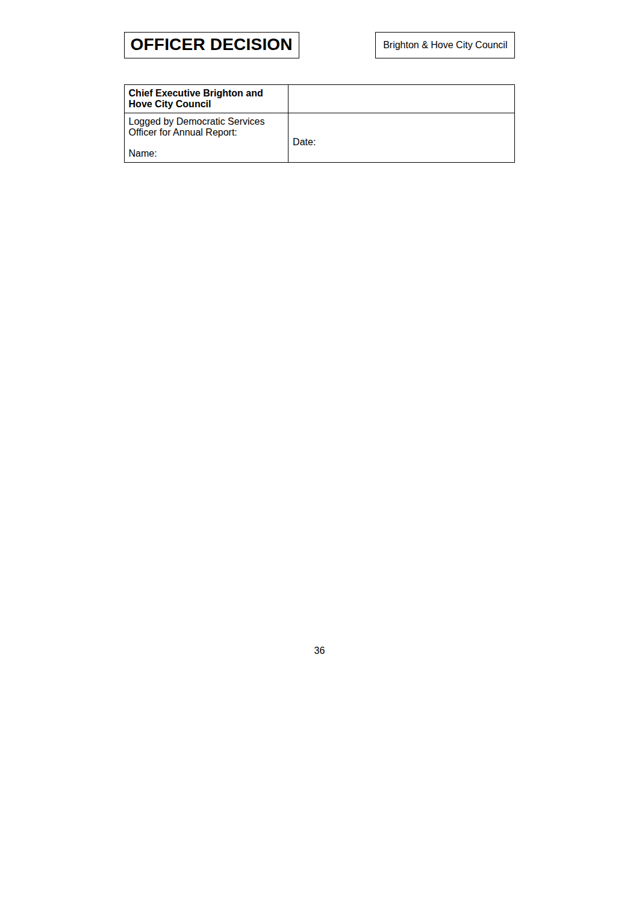OFFICER DECISION
Brighton & Hove City Council
| Chief Executive Brighton and Hove City Council | |
| Logged by Democratic Services Officer for Annual Report: Name: | Date: |
36